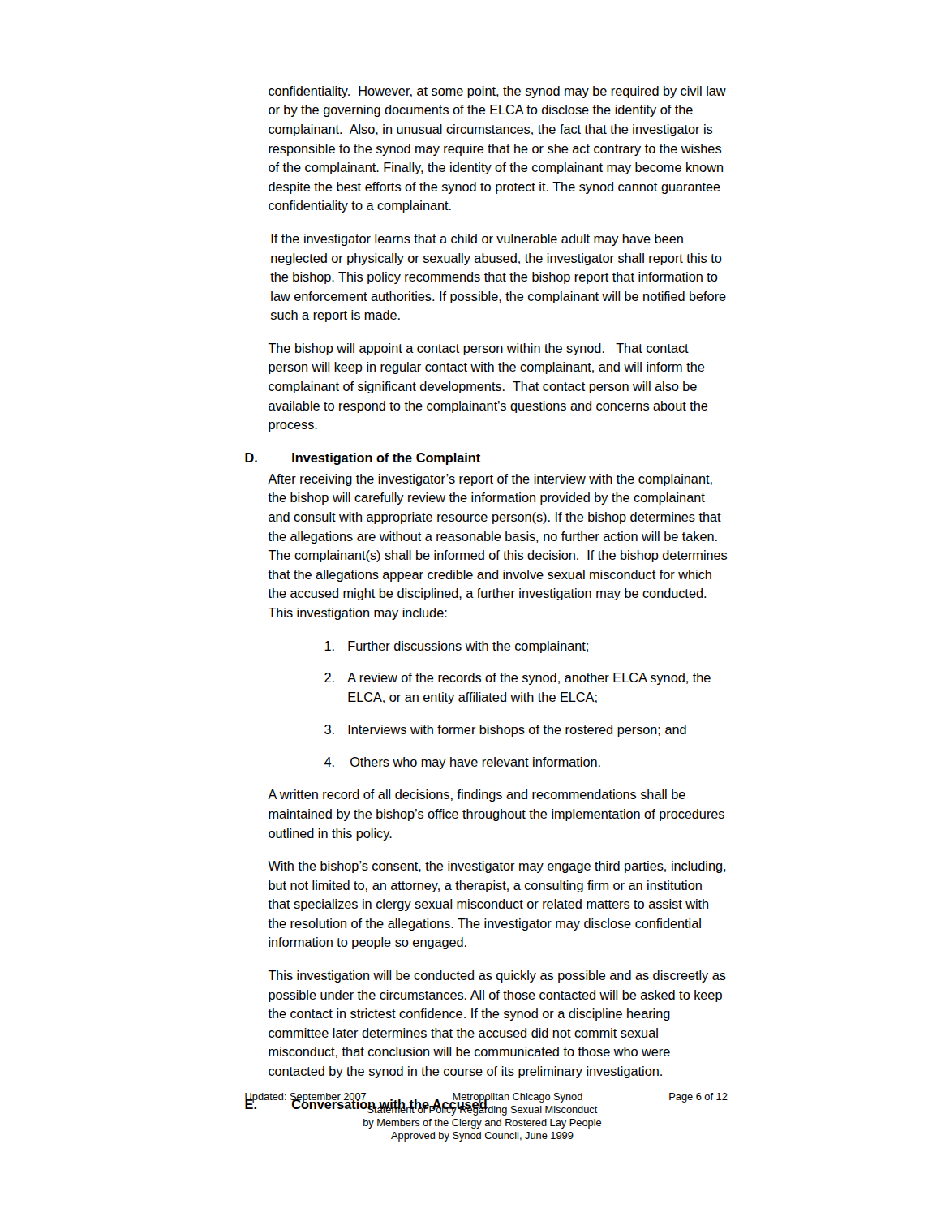confidentiality. However, at some point, the synod may be required by civil law or by the governing documents of the ELCA to disclose the identity of the complainant. Also, in unusual circumstances, the fact that the investigator is responsible to the synod may require that he or she act contrary to the wishes of the complainant. Finally, the identity of the complainant may become known despite the best efforts of the synod to protect it. The synod cannot guarantee confidentiality to a complainant.
If the investigator learns that a child or vulnerable adult may have been neglected or physically or sexually abused, the investigator shall report this to the bishop. This policy recommends that the bishop report that information to law enforcement authorities. If possible, the complainant will be notified before such a report is made.
The bishop will appoint a contact person within the synod. That contact person will keep in regular contact with the complainant, and will inform the complainant of significant developments. That contact person will also be available to respond to the complainant's questions and concerns about the process.
D. Investigation of the Complaint
After receiving the investigator’s report of the interview with the complainant, the bishop will carefully review the information provided by the complainant and consult with appropriate resource person(s). If the bishop determines that the allegations are without a reasonable basis, no further action will be taken. The complainant(s) shall be informed of this decision. If the bishop determines that the allegations appear credible and involve sexual misconduct for which the accused might be disciplined, a further investigation may be conducted. This investigation may include:
1. Further discussions with the complainant;
2. A review of the records of the synod, another ELCA synod, the ELCA, or an entity affiliated with the ELCA;
3. Interviews with former bishops of the rostered person; and
4. Others who may have relevant information.
A written record of all decisions, findings and recommendations shall be maintained by the bishop’s office throughout the implementation of procedures outlined in this policy.
With the bishop’s consent, the investigator may engage third parties, including, but not limited to, an attorney, a therapist, a consulting firm or an institution that specializes in clergy sexual misconduct or related matters to assist with the resolution of the allegations. The investigator may disclose confidential information to people so engaged.
This investigation will be conducted as quickly as possible and as discreetly as possible under the circumstances. All of those contacted will be asked to keep the contact in strictest confidence. If the synod or a discipline hearing committee later determines that the accused did not commit sexual misconduct, that conclusion will be communicated to those who were contacted by the synod in the course of its preliminary investigation.
E. Conversation with the Accused
Updated: September 2007 Metropolitan Chicago Synod Page 6 of 12
Statement of Policy Regarding Sexual Misconduct
by Members of the Clergy and Rostered Lay People
Approved by Synod Council, June 1999